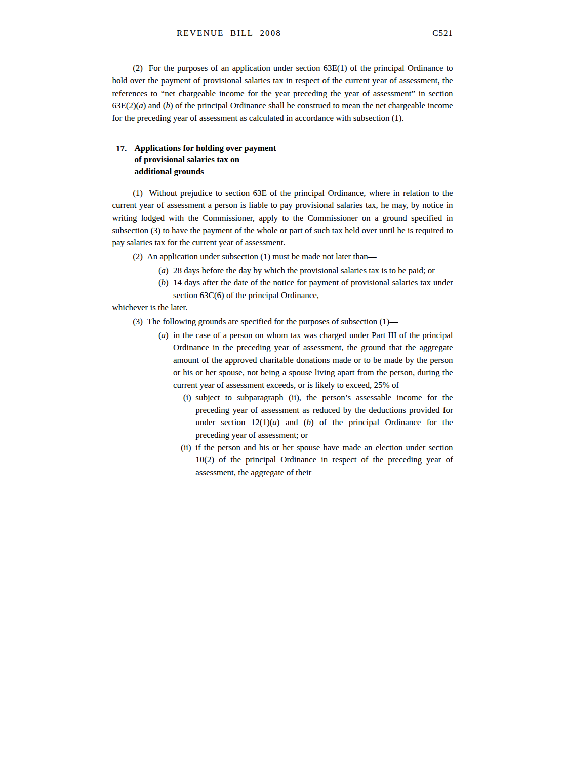REVENUE BILL 2008 C521
(2) For the purposes of an application under section 63E(1) of the principal Ordinance to hold over the payment of provisional salaries tax in respect of the current year of assessment, the references to “net chargeable income for the year preceding the year of assessment” in section 63E(2)(a) and (b) of the principal Ordinance shall be construed to mean the net chargeable income for the preceding year of assessment as calculated in accordance with subsection (1).
17.
Applications for holding over payment
of provisional salaries tax on
additional grounds
(1) Without prejudice to section 63E of the principal Ordinance, where in relation to the current year of assessment a person is liable to pay provisional salaries tax, he may, by notice in writing lodged with the Commissioner, apply to the Commissioner on a ground specified in subsection (3) to have the payment of the whole or part of such tax held over until he is required to pay salaries tax for the current year of assessment.
(2) An application under subsection (1) must be made not later than—
(a)
28 days before the day by which the provisional salaries tax is to be paid; or
(b)
14 days after the date of the notice for payment of provisional salaries tax under section 63C(6) of the principal Ordinance,
whichever is the later.
(3) The following grounds are specified for the purposes of subsection (1)—
(a)
in the case of a person on whom tax was charged under Part III of the principal Ordinance in the preceding year of assessment, the ground that the aggregate amount of the approved charitable donations made or to be made by the person or his or her spouse, not being a spouse living apart from the person, during the current year of assessment exceeds, or is likely to exceed, 25% of—
(i)
subject to subparagraph (ii), the person’s assessable income for the preceding year of assessment as reduced by the deductions provided for under section 12(1)(a) and (b) of the principal Ordinance for the preceding year of assessment; or
(ii)
if the person and his or her spouse have made an election under section 10(2) of the principal Ordinance in respect of the preceding year of assessment, the aggregate of their